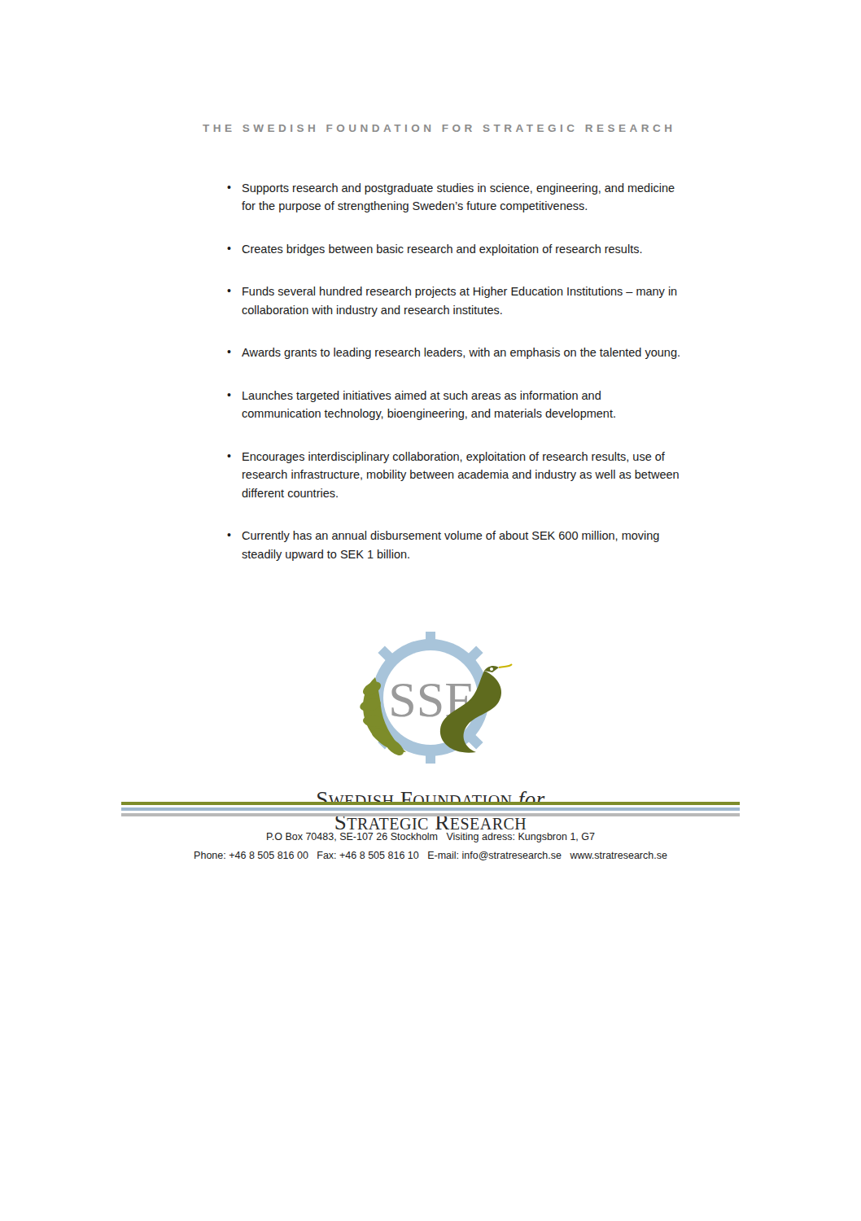The Swedish Foundation for Strategic Research
Supports research and postgraduate studies in science, engineering, and medicine for the purpose of strengthening Sweden’s future competitiveness.
Creates bridges between basic research and exploitation of research results.
Funds several hundred research projects at Higher Education Institutions – many in collaboration with industry and research institutes.
Awards grants to leading research leaders, with an emphasis on the talented young.
Launches targeted initiatives aimed at such areas as information and communication technology, bioengineering, and materials development.
Encourages interdisciplinary collaboration, exploitation of research results, use of research infrastructure, mobility between academia and industry as well as between different countries.
Currently has an annual disbursement volume of about SEK 600 million, moving steadily upward to SEK 1 billion.
SSF
SWEDISH FOUNDATION for STRATEGIC RESEARCH
P.O Box 70483, SE-107 26 Stockholm Visiting adress: Kungsbron 1, G7
Phone: +46 8 505 816 00 Fax: +46 8 505 816 10 E-mail: info@stratresearch.se www.stratresearch.se